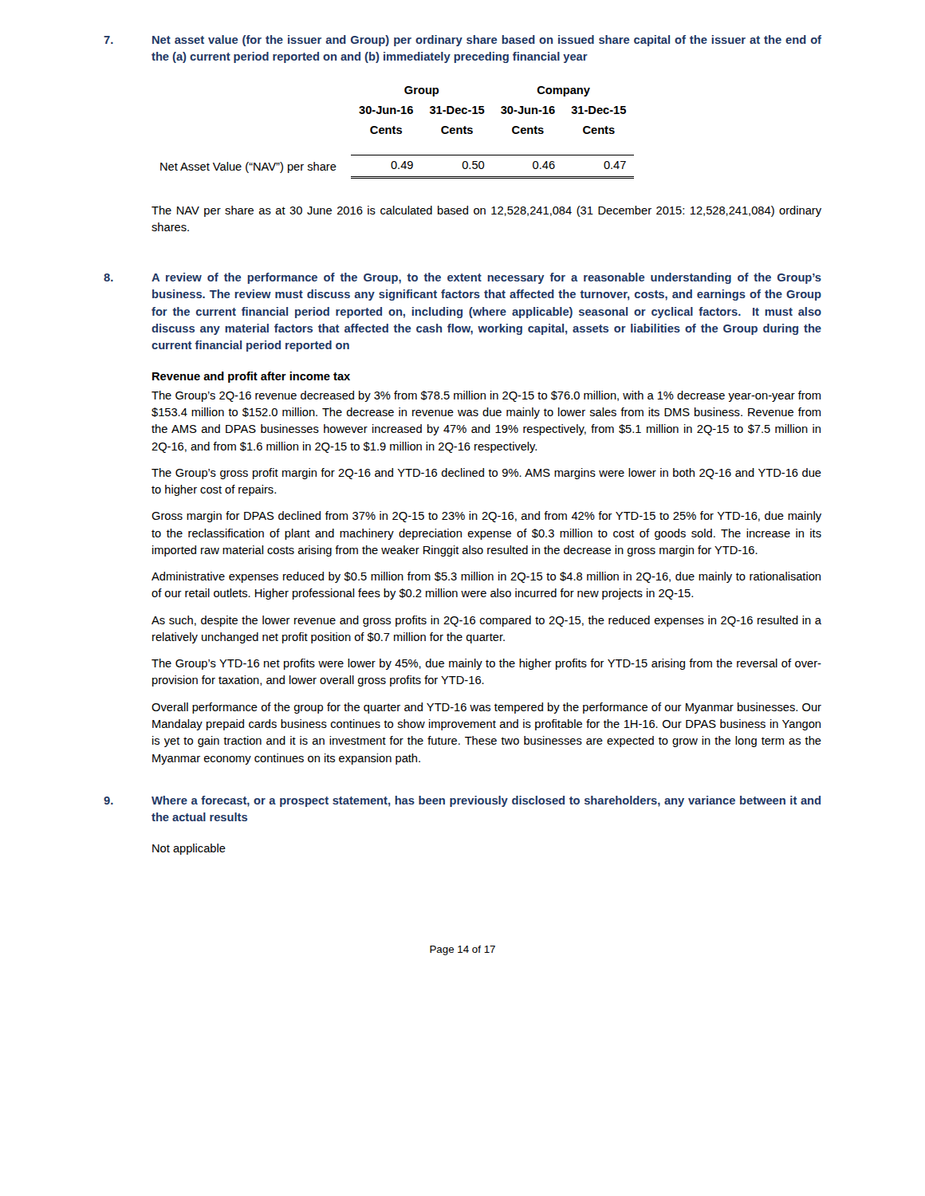7.
Net asset value (for the issuer and Group) per ordinary share based on issued share capital of the issuer at the end of the (a) current period reported on and (b) immediately preceding financial year
| | Group | Company |
| | 30-Jun-16 | 31-Dec-15 | 30-Jun-16 | 31-Dec-15 |
| | Cents | Cents | Cents | Cents |
| Net Asset Value (“NAV”) per share | 0.49 | 0.50 | 0.46 | 0.47 |
The NAV per share as at 30 June 2016 is calculated based on 12,528,241,084 (31 December 2015: 12,528,241,084) ordinary shares.
8.
A review of the performance of the Group, to the extent necessary for a reasonable understanding of the Group’s business. The review must discuss any significant factors that affected the turnover, costs, and earnings of the Group for the current financial period reported on, including (where applicable) seasonal or cyclical factors. It must also discuss any material factors that affected the cash flow, working capital, assets or liabilities of the Group during the current financial period reported on
Revenue and profit after income tax
The Group’s 2Q-16 revenue decreased by 3% from $78.5 million in 2Q-15 to $76.0 million, with a 1% decrease year-on-year from $153.4 million to $152.0 million. The decrease in revenue was due mainly to lower sales from its DMS business. Revenue from the AMS and DPAS businesses however increased by 47% and 19% respectively, from $5.1 million in 2Q-15 to $7.5 million in 2Q-16, and from $1.6 million in 2Q-15 to $1.9 million in 2Q-16 respectively.
The Group’s gross profit margin for 2Q-16 and YTD-16 declined to 9%. AMS margins were lower in both 2Q-16 and YTD-16 due to higher cost of repairs.
Gross margin for DPAS declined from 37% in 2Q-15 to 23% in 2Q-16, and from 42% for YTD-15 to 25% for YTD-16, due mainly to the reclassification of plant and machinery depreciation expense of $0.3 million to cost of goods sold. The increase in its imported raw material costs arising from the weaker Ringgit also resulted in the decrease in gross margin for YTD-16.
Administrative expenses reduced by $0.5 million from $5.3 million in 2Q-15 to $4.8 million in 2Q-16, due mainly to rationalisation of our retail outlets. Higher professional fees by $0.2 million were also incurred for new projects in 2Q-15.
As such, despite the lower revenue and gross profits in 2Q-16 compared to 2Q-15, the reduced expenses in 2Q-16 resulted in a relatively unchanged net profit position of $0.7 million for the quarter.
The Group’s YTD-16 net profits were lower by 45%, due mainly to the higher profits for YTD-15 arising from the reversal of over-provision for taxation, and lower overall gross profits for YTD-16.
Overall performance of the group for the quarter and YTD-16 was tempered by the performance of our Myanmar businesses. Our Mandalay prepaid cards business continues to show improvement and is profitable for the 1H-16. Our DPAS business in Yangon is yet to gain traction and it is an investment for the future. These two businesses are expected to grow in the long term as the Myanmar economy continues on its expansion path.
9.
Where a forecast, or a prospect statement, has been previously disclosed to shareholders, any variance between it and the actual results
Not applicable
Page 14 of 17